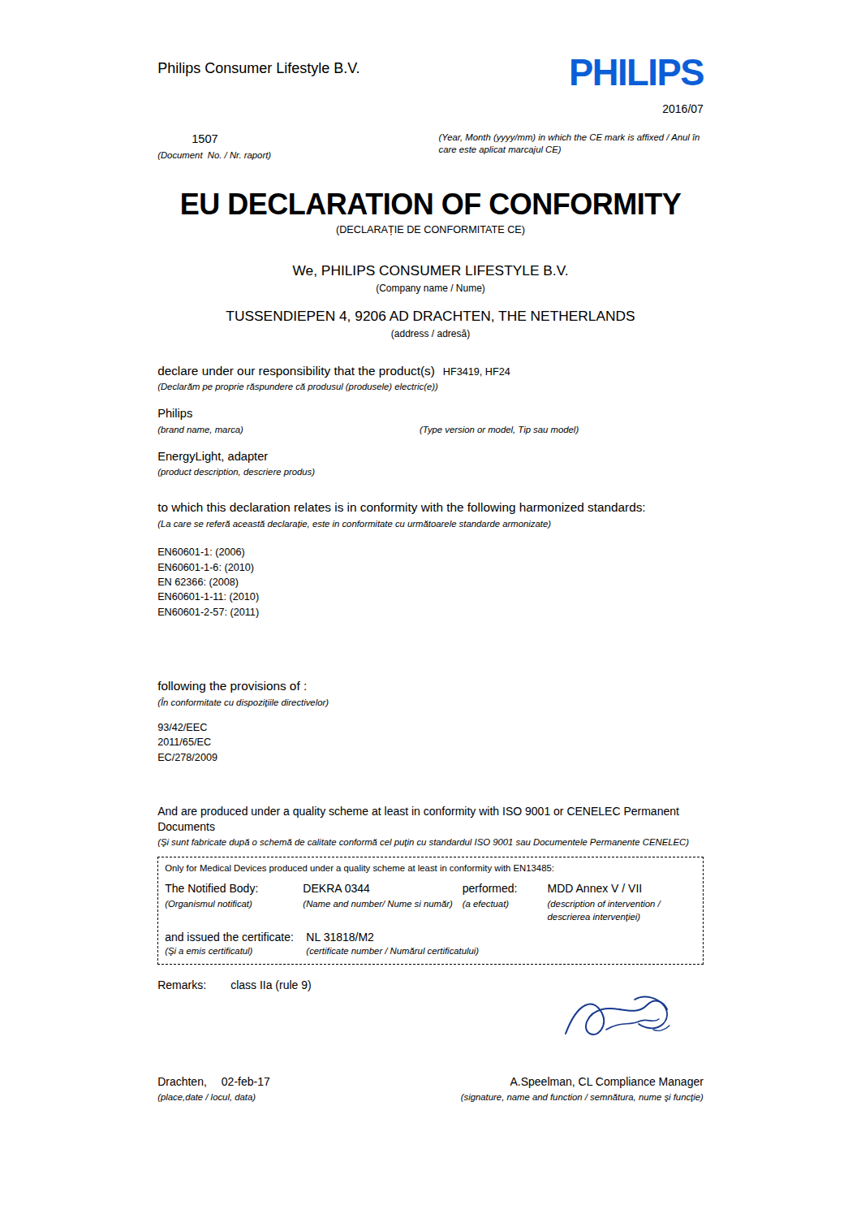Philips Consumer Lifestyle B.V.
PHILIPS
2016/07
1507
(Document No. / Nr. raport)
(Year, Month (yyyy/mm) in which the CE mark is affixed / Anul în care este aplicat marcajul CE)
EU DECLARATION OF CONFORMITY
(DECLARAȚIE DE CONFORMITATE CE)
We, PHILIPS CONSUMER LIFESTYLE B.V.
(Company name / Nume)
TUSSENDIEPEN 4, 9206 AD DRACHTEN, THE NETHERLANDS
(address / adresă)
declare under our responsibility that the product(s) HF3419, HF24
(Declarăm pe proprie răspundere că produsul (produsele) electric(e))
Philips
(brand name, marca)
(Type version or model, Tip sau model)
EnergyLight, adapter
(product description, descriere produs)
to which this declaration relates is in conformity with the following harmonized standards:
(La care se referă această declarație, este in conformitate cu următoarele standarde armonizate)
EN60601-1: (2006)
EN60601-1-6: (2010)
EN 62366: (2008)
EN60601-1-11: (2010)
EN60601-2-57: (2011)
following the provisions of :
(În conformitate cu dispoziţiile directivelor)
93/42/EEC
2011/65/EC
EC/278/2009
And are produced under a quality scheme at least in conformity with ISO 9001 or CENELEC Permanent Documents
(Şi sunt fabricate după o schemă de calitate conformă cel puţin cu standardul ISO 9001 sau Documentele Permanente CENELEC)
Only for Medical Devices produced under a quality scheme at least in conformity with EN13485:
The Notified Body:
DEKRA 0344
performed:
MDD Annex V / VII
(Organismul notificat)
(Name and number/ Nume si număr)
(a efectuat)
(description of intervention / descrierea intervenţiei)
and issued the certificate:
NL 31818/M2
(Şi a emis certificatul)
(certificate number / Numărul certificatului)
Remarks: class IIa (rule 9)
Drachten, 02-feb-17
(place,date / locul, data)
A.Speelman, CL Compliance Manager
(signature, name and function / semnătura, nume şi funcţie)